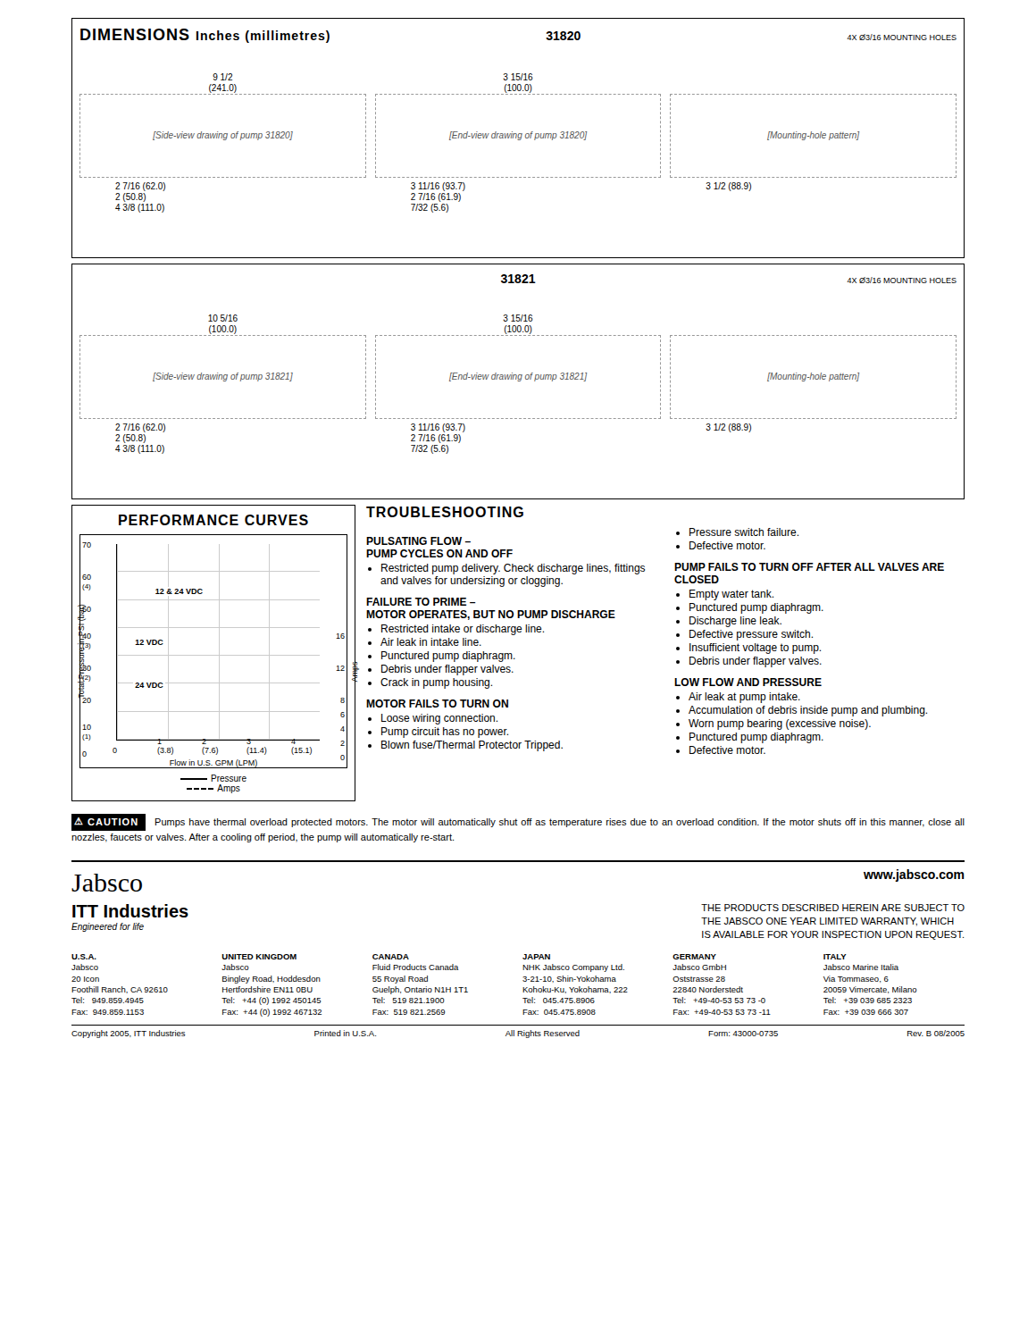DIMENSIONS Inches (millimetres)
31820
4X Ø3/16 MOUNTING HOLES
9 1/2
(241.0)
[Side-view drawing of pump 31820]
2 7/16 (62.0)
2 (50.8)
4 3/8 (111.0)
3 15/16
(100.0)
[End-view drawing of pump 31820]
3 11/16 (93.7)
2 7/16 (61.9)
7/32 (5.6)
[Mounting-hole pattern]
3 1/2 (88.9)
31821
4X Ø3/16 MOUNTING HOLES
10 5/16
(100.0)
[Side-view drawing of pump 31821]
2 7/16 (62.0)
2 (50.8)
4 3/8 (111.0)
3 15/16
(100.0)
[End-view drawing of pump 31821]
3 11/16 (93.7)
2 7/16 (61.9)
7/32 (5.6)
[Mounting-hole pattern]
3 1/2 (88.9)
PERFORMANCE CURVES
Total Pressure in PSI (bar) Amps
70
60
(4)
50
40
(3)
30
(2)
20
10
(1)
0
16
12
8
6
4
2
0
12 & 24 VDC 12 VDC 24 VDC
0
1
(3.8)
2
(7.6)
3
(11.4)
4
(15.1)
Flow in U.S. GPM (LPM)
Pressure
Amps
TROUBLESHOOTING
Pulsating Flow –
Pump Cycles On and Off
Restricted pump delivery. Check discharge lines, fittings and valves for undersizing or clogging.
Failure to Prime –
Motor Operates, But No Pump Discharge
Restricted intake or discharge line.
Air leak in intake line.
Punctured pump diaphragm.
Debris under flapper valves.
Crack in pump housing.
Motor Fails to Turn On
Loose wiring connection.
Pump circuit has no power.
Blown fuse/Thermal Protector Tripped.
Pressure switch failure.
Defective motor.
Pump Fails to Turn Off After All Valves Are Closed
Empty water tank.
Punctured pump diaphragm.
Discharge line leak.
Defective pressure switch.
Insufficient voltage to pump.
Debris under flapper valves.
Low Flow and Pressure
Air leak at pump intake.
Accumulation of debris inside pump and plumbing.
Worn pump bearing (excessive noise).
Punctured pump diaphragm.
Defective motor.
CAUTION Pumps have thermal overload protected motors. The motor will automatically shut off as temperature rises due to an overload condition. If the motor shuts off in this manner, close all nozzles, faucets or valves. After a cooling off period, the pump will automatically re-start.
Jabsco
www.jabsco.com
ITT Industries Engineered for life
THE PRODUCTS DESCRIBED HEREIN ARE SUBJECT TO
THE JABSCO ONE YEAR LIMITED WARRANTY, WHICH
IS AVAILABLE FOR YOUR INSPECTION UPON REQUEST.
U.S.A.
Jabsco
20 Icon
Foothill Ranch, CA 92610
Tel: 949.859.4945
Fax: 949.859.1153
UNITED KINGDOM
Jabsco
Bingley Road, Hoddesdon
Hertfordshire EN11 0BU
Tel: +44 (0) 1992 450145
Fax: +44 (0) 1992 467132
CANADA
Fluid Products Canada
55 Royal Road
Guelph, Ontario N1H 1T1
Tel: 519 821.1900
Fax: 519 821.2569
JAPAN
NHK Jabsco Company Ltd.
3-21-10, Shin-Yokohama
Kohoku-Ku, Yokohama, 222
Tel: 045.475.8906
Fax: 045.475.8908
GERMANY
Jabsco GmbH
Oststrasse 28
22840 Norderstedt
Tel: +49-40-53 53 73 -0
Fax: +49-40-53 53 73 -11
ITALY
Jabsco Marine Italia
Via Tommaseo, 6
20059 Vimercate, Milano
Tel: +39 039 685 2323
Fax: +39 039 666 307
Copyright 2005, ITT Industries Printed in U.S.A. All Rights Reserved Form: 43000-0735 Rev. B 08/2005